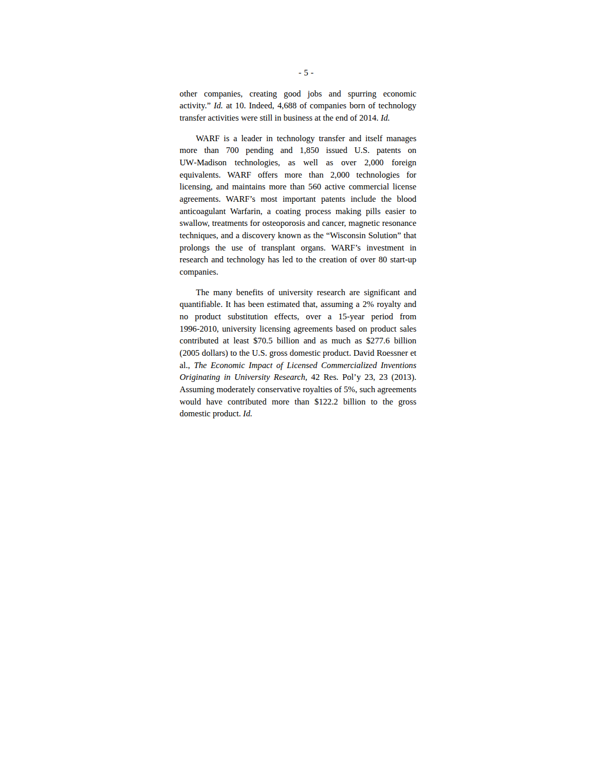- 5 -
other companies, creating good jobs and spurring economic activity.” Id. at 10. Indeed, 4,688 of companies born of technology transfer activities were still in business at the end of 2014. Id.
WARF is a leader in technology transfer and itself manages more than 700 pending and 1,850 issued U.S. patents on UW‑Madison technologies, as well as over 2,000 foreign equivalents. WARF offers more than 2,000 technologies for licensing, and maintains more than 560 active commercial license agreements. WARF’s most important patents include the blood anticoagulant Warfarin, a coating process making pills easier to swallow, treatments for osteoporosis and cancer, magnetic resonance techniques, and a discovery known as the “Wisconsin Solution” that prolongs the use of transplant organs. WARF’s investment in research and technology has led to the creation of over 80 start‑up companies.
The many benefits of university research are significant and quantifiable. It has been estimated that, assuming a 2% royalty and no product substitution effects, over a 15‑year period from 1996‑2010, university licensing agreements based on product sales contributed at least $70.5 billion and as much as $277.6 billion (2005 dollars) to the U.S. gross domestic product. David Roessner et al., The Economic Impact of Licensed Commercialized Inventions Originating in University Research, 42 Res. Pol’y 23, 23 (2013). Assuming moderately conservative royalties of 5%, such agreements would have contributed more than $122.2 billion to the gross domestic product. Id.